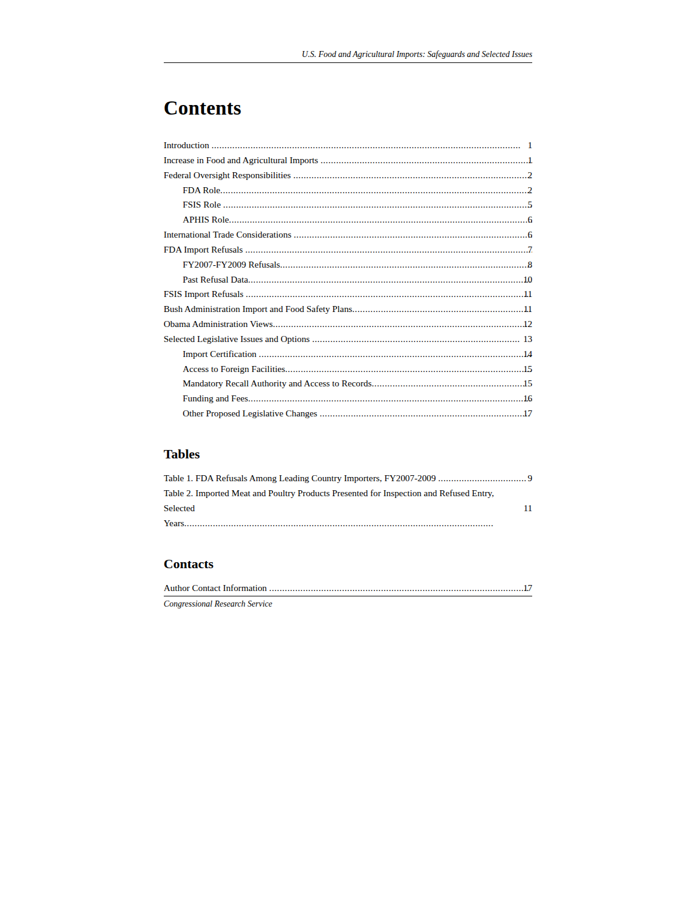U.S. Food and Agricultural Imports: Safeguards and Selected Issues
Contents
1 Introduction .......................................................................................................................
1 Increase in Food and Agricultural Imports ...................................................................................
2 Federal Oversight Responsibilities ............................................................................................
2 FDA Role.............................................................................................................................
5 FSIS Role ............................................................................................................................
6 APHIS Role..........................................................................................................................
6 International Trade Considerations ............................................................................................
7 FDA Import Refusals .....................................................................................................................
8 FY2007-FY2009 Refusals....................................................................................................
10 Past Refusal Data..............................................................................................................
11 FSIS Import Refusals ...................................................................................................................
11 Bush Administration Import and Food Safety Plans.....................................................................
12 Obama Administration Views...................................................................................................
13 Selected Legislative Issues and Options ................................................................................
14 Import Certification ..........................................................................................................
15 Access to Foreign Facilities.................................................................................................
15 Mandatory Recall Authority and Access to Records...........................................................
16 Funding and Fees..............................................................................................................
17 Other Proposed Legislative Changes .................................................................................
Tables
9 Table 1. FDA Refusals Among Leading Country Importers, FY2007-2009 ..................................
Table 2. Imported Meat and Poultry Products Presented for Inspection and Refused Entry, 11 Selected Years.......................................................................................................................
Contacts
17 Author Contact Information ....................................................................................................
Congressional Research Service